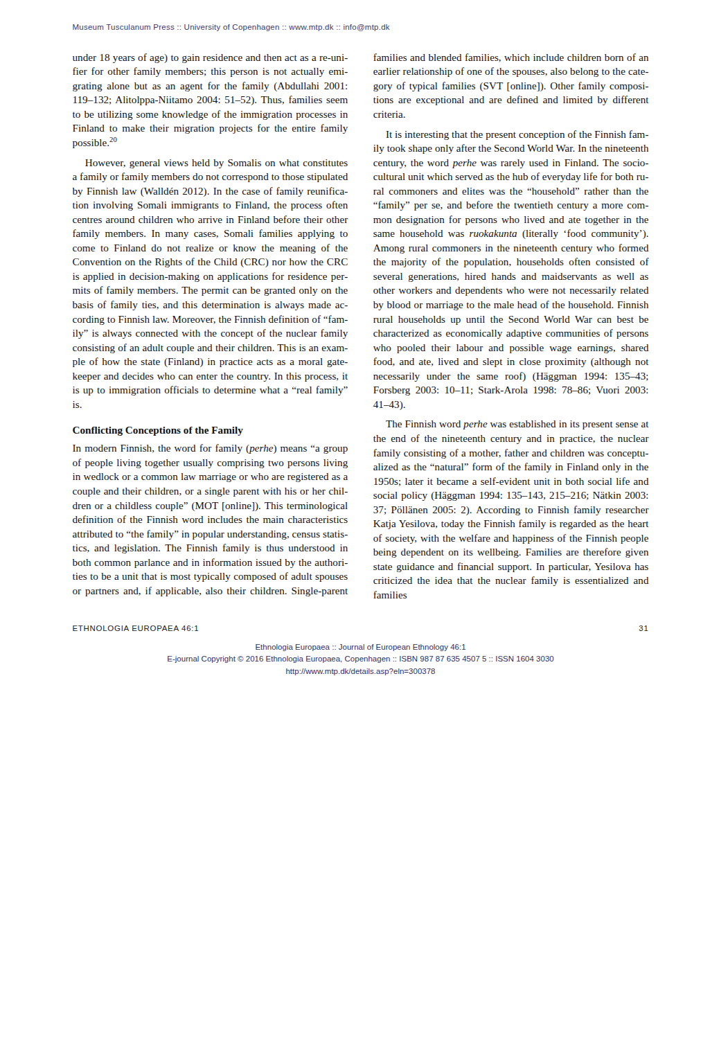Museum Tusculanum Press :: University of Copenhagen :: www.mtp.dk :: info@mtp.dk
under 18 years of age) to gain residence and then act as a re-unifier for other family members; this person is not actually emigrating alone but as an agent for the family (Abdullahi 2001: 119–132; Alitolppa-Niitamo 2004: 51–52). Thus, families seem to be utilizing some knowledge of the immigration processes in Finland to make their migration projects for the entire family possible.20
However, general views held by Somalis on what constitutes a family or family members do not correspond to those stipulated by Finnish law (Walldén 2012). In the case of family reunification involving Somali immigrants to Finland, the process often centres around children who arrive in Finland before their other family members. In many cases, Somali families applying to come to Finland do not realize or know the meaning of the Convention on the Rights of the Child (CRC) nor how the CRC is applied in decision-making on applications for residence permits of family members. The permit can be granted only on the basis of family ties, and this determination is always made according to Finnish law. Moreover, the Finnish definition of “family” is always connected with the concept of the nuclear family consisting of an adult couple and their children. This is an example of how the state (Finland) in practice acts as a moral gatekeeper and decides who can enter the country. In this process, it is up to immigration officials to determine what a “real family” is.
Conflicting Conceptions of the Family
In modern Finnish, the word for family (perhe) means “a group of people living together usually comprising two persons living in wedlock or a common law marriage or who are registered as a couple and their children, or a single parent with his or her children or a childless couple” (MOT [online]). This terminological definition of the Finnish word includes the main characteristics attributed to “the family” in popular understanding, census statistics, and legislation. The Finnish family is thus understood in both common parlance and in information issued by the authorities to be a unit that is most typically composed of adult spouses or partners and, if applicable, also their children. Single-parent families and blended families, which include children born of an earlier relationship of one of the spouses, also belong to the category of typical families (SVT [online]). Other family compositions are exceptional and are defined and limited by different criteria.
It is interesting that the present conception of the Finnish family took shape only after the Second World War. In the nineteenth century, the word perhe was rarely used in Finland. The socio-cultural unit which served as the hub of everyday life for both rural commoners and elites was the “household” rather than the “family” per se, and before the twentieth century a more common designation for persons who lived and ate together in the same household was ruokakunta (literally ‘food community’). Among rural commoners in the nineteenth century who formed the majority of the population, households often consisted of several generations, hired hands and maidservants as well as other workers and dependents who were not necessarily related by blood or marriage to the male head of the household. Finnish rural households up until the Second World War can best be characterized as economically adaptive communities of persons who pooled their labour and possible wage earnings, shared food, and ate, lived and slept in close proximity (although not necessarily under the same roof) (Häggman 1994: 135–43; Forsberg 2003: 10–11; Stark-Arola 1998: 78–86; Vuori 2003: 41–43).
The Finnish word perhe was established in its present sense at the end of the nineteenth century and in practice, the nuclear family consisting of a mother, father and children was conceptualized as the “natural” form of the family in Finland only in the 1950s; later it became a self-evident unit in both social life and social policy (Häggman 1994: 135–143, 215–216; Nätkin 2003: 37; Pöllänen 2005: 2). According to Finnish family researcher Katja Yesilova, today the Finnish family is regarded as the heart of society, with the welfare and happiness of the Finnish people being dependent on its wellbeing. Families are therefore given state guidance and financial support. In particular, Yesilova has criticized the idea that the nuclear family is essentialized and families
ETHNOLOGIA EUROPAEA 46:1 31
Ethnologia Europaea :: Journal of European Ethnology 46:1
E-journal Copyright © 2016 Ethnologia Europaea, Copenhagen :: ISBN 987 87 635 4507 5 :: ISSN 1604 3030
http://www.mtp.dk/details.asp?eln=300378